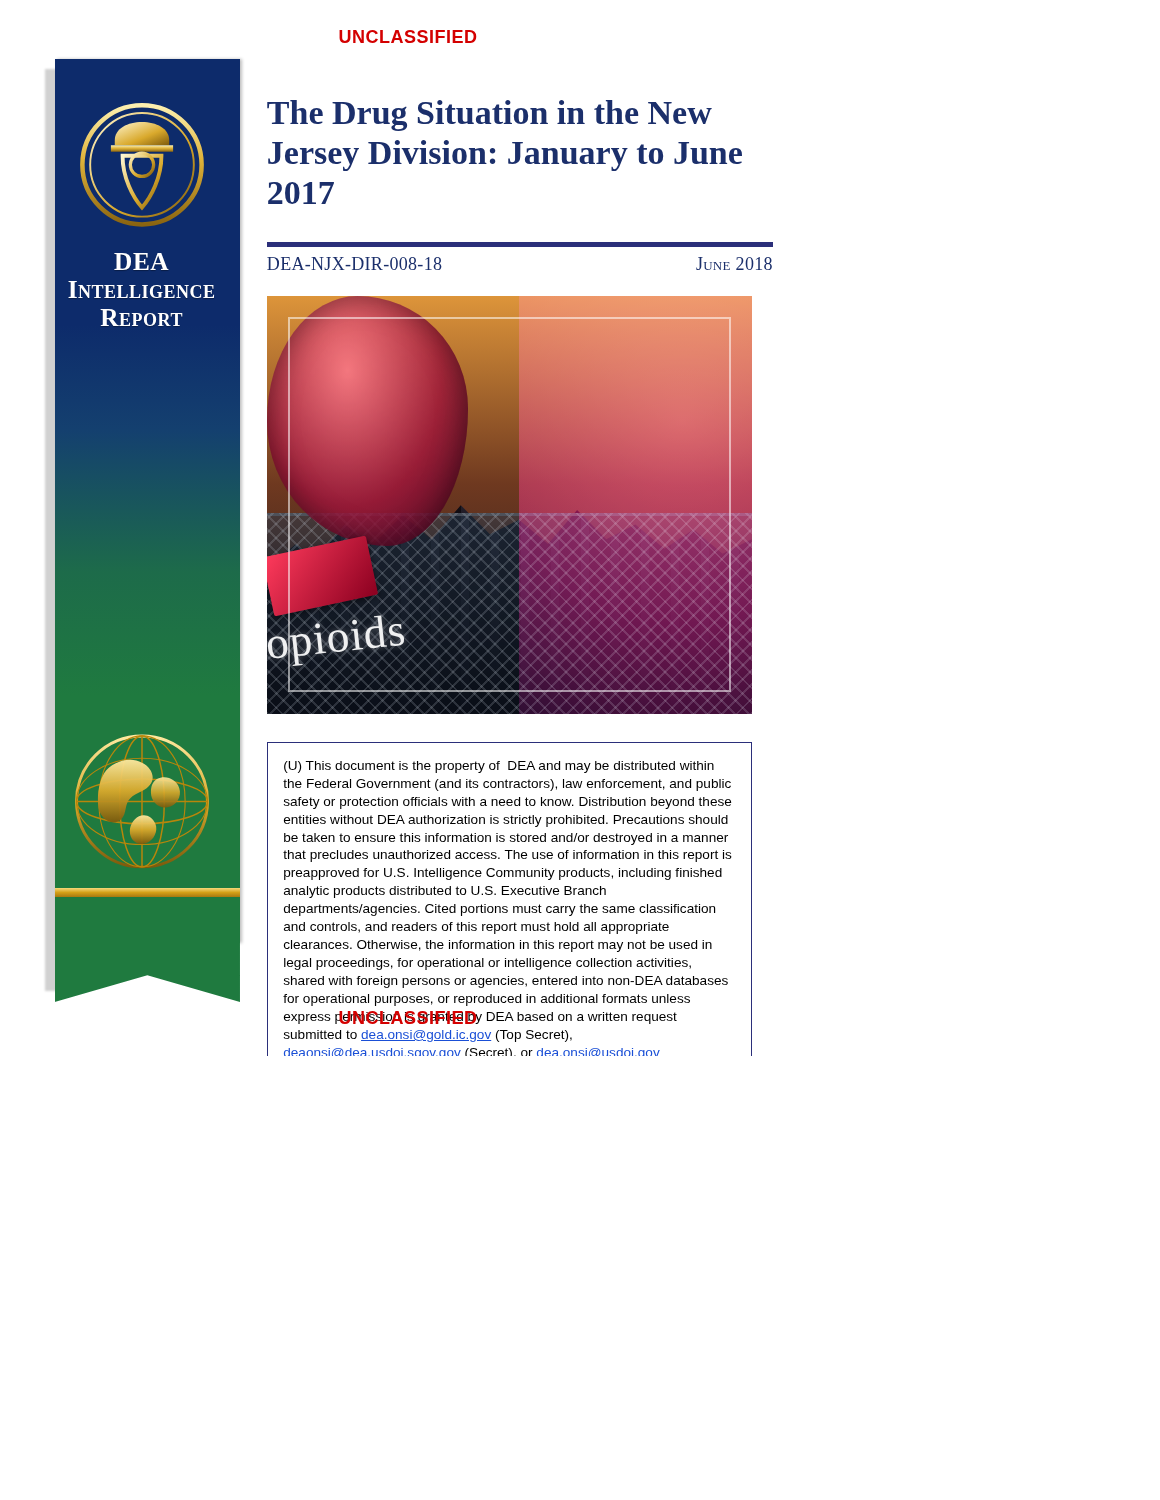UNCLASSIFIED
DEA
Intelligence
Report
The Drug Situation in the New Jersey Division: January to June 2017
DEA-NJX-DIR-008-18 June 2018
opioids
℞
(U) This document is the property of DEA and may be distributed within the Federal Government (and its contractors), law enforcement, and public safety or protection officials with a need to know. Distribution beyond these entities without DEA authorization is strictly prohibited. Precautions should be taken to ensure this information is stored and/or destroyed in a manner that precludes unauthorized access. The use of information in this report is preapproved for U.S. Intelligence Community products, including finished analytic products distributed to U.S. Executive Branch departments/agencies. Cited portions must carry the same classification and controls, and readers of this report must hold all appropriate clearances. Otherwise, the information in this report may not be used in legal proceedings, for operational or intelligence collection activities, shared with foreign persons or agencies, entered into non-DEA databases for operational purposes, or reproduced in additional formats unless express permission is granted by DEA based on a written request submitted to dea.onsi@gold.ic.gov (Top Secret), deaonsi@dea.usdoj.sgov.gov (Secret), or dea.onsi@usdoj.gov (Unclassified).
UNCLASSIFIED